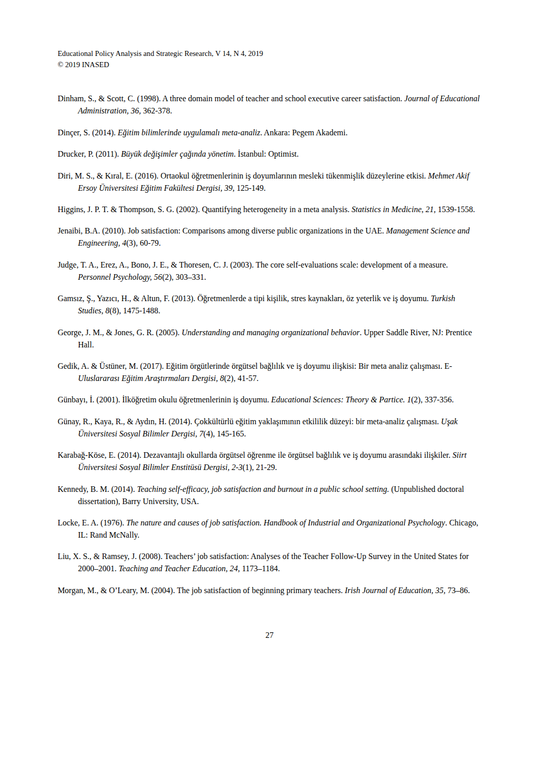Educational Policy Analysis and Strategic Research, V 14, N 4, 2019
© 2019 INASED
Dinham, S., & Scott, C. (1998). A three domain model of teacher and school executive career satisfaction. Journal of Educational Administration, 36, 362-378.
Dinçer, S. (2014). Eğitim bilimlerinde uygulamalı meta-analiz. Ankara: Pegem Akademi.
Drucker, P. (2011). Büyük değişimler çağında yönetim. İstanbul: Optimist.
Diri, M. S., & Kıral, E. (2016). Ortaokul öğretmenlerinin iş doyumlarının mesleki tükenmişlik düzeylerine etkisi. Mehmet Akif Ersoy Üniversitesi Eğitim Fakültesi Dergisi, 39, 125-149.
Higgins, J. P. T. & Thompson, S. G. (2002). Quantifying heterogeneity in a meta analysis. Statistics in Medicine, 21, 1539-1558.
Jenaibi, B.A. (2010). Job satisfaction: Comparisons among diverse public organizations in the UAE. Management Science and Engineering, 4(3), 60-79.
Judge, T. A., Erez, A., Bono, J. E., & Thoresen, C. J. (2003). The core self-evaluations scale: development of a measure. Personnel Psychology, 56(2), 303–331.
Gamsız, Ş., Yazıcı, H., & Altun, F. (2013). Öğretmenlerde a tipi kişilik, stres kaynakları, öz yeterlik ve iş doyumu. Turkish Studies, 8(8), 1475-1488.
George, J. M., & Jones, G. R. (2005). Understanding and managing organizational behavior. Upper Saddle River, NJ: Prentice Hall.
Gedik, A. & Üstüner, M. (2017). Eğitim örgütlerinde örgütsel bağlılık ve iş doyumu ilişkisi: Bir meta analiz çalışması. E-Uluslararası Eğitim Araştırmaları Dergisi, 8(2), 41-57.
Günbayı, İ. (2001). İlköğretim okulu öğretmenlerinin iş doyumu. Educational Sciences: Theory & Partice. 1(2), 337-356.
Günay, R., Kaya, R., & Aydın, H. (2014). Çokkültürlü eğitim yaklaşımının etkililik düzeyi: bir meta-analiz çalışması. Uşak Üniversitesi Sosyal Bilimler Dergisi, 7(4), 145-165.
Karabağ-Köse, E. (2014). Dezavantajlı okullarda örgütsel öğrenme ile örgütsel bağlılık ve iş doyumu arasındaki ilişkiler. Siirt Üniversitesi Sosyal Bilimler Enstitüsü Dergisi, 2-3(1), 21-29.
Kennedy, B. M. (2014). Teaching self-efficacy, job satisfaction and burnout in a public school setting. (Unpublished doctoral dissertation), Barry University, USA.
Locke, E. A. (1976). The nature and causes of job satisfaction. Handbook of Industrial and Organizational Psychology. Chicago, IL: Rand McNally.
Liu, X. S., & Ramsey, J. (2008). Teachers’ job satisfaction: Analyses of the Teacher Follow-Up Survey in the United States for 2000–2001. Teaching and Teacher Education, 24, 1173–1184.
Morgan, M., & O’Leary, M. (2004). The job satisfaction of beginning primary teachers. Irish Journal of Education, 35, 73–86.
27